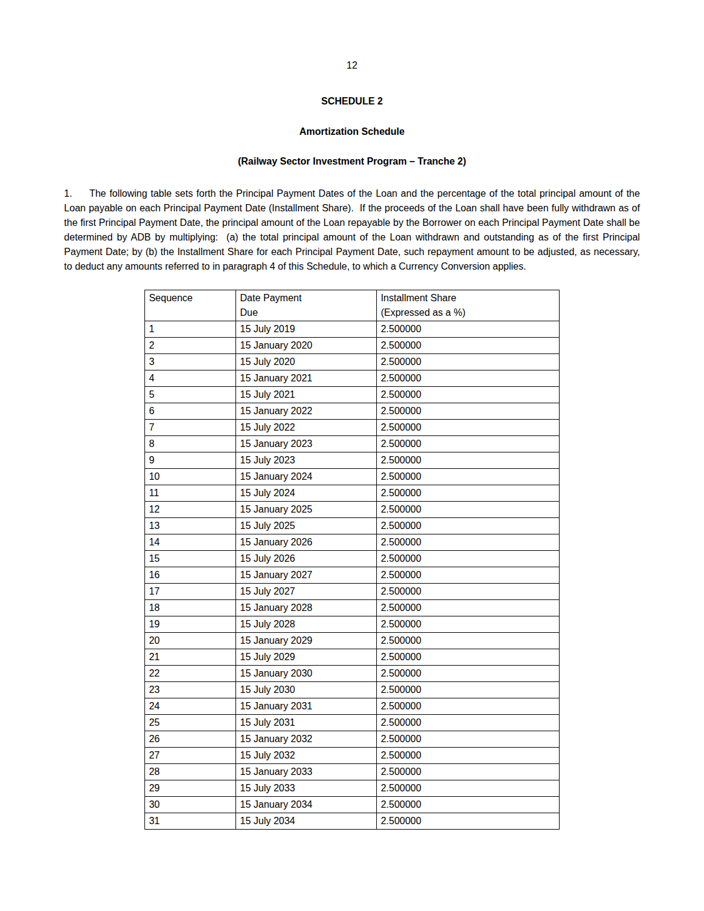12
SCHEDULE 2
Amortization Schedule
(Railway Sector Investment Program – Tranche 2)
1. The following table sets forth the Principal Payment Dates of the Loan and the percentage of the total principal amount of the Loan payable on each Principal Payment Date (Installment Share). If the proceeds of the Loan shall have been fully withdrawn as of the first Principal Payment Date, the principal amount of the Loan repayable by the Borrower on each Principal Payment Date shall be determined by ADB by multiplying: (a) the total principal amount of the Loan withdrawn and outstanding as of the first Principal Payment Date; by (b) the Installment Share for each Principal Payment Date, such repayment amount to be adjusted, as necessary, to deduct any amounts referred to in paragraph 4 of this Schedule, to which a Currency Conversion applies.
| Sequence | Date Payment Due | Installment Share (Expressed as a %) |
| --- | --- | --- |
| 1 | 15 July 2019 | 2.500000 |
| 2 | 15 January 2020 | 2.500000 |
| 3 | 15 July 2020 | 2.500000 |
| 4 | 15 January 2021 | 2.500000 |
| 5 | 15 July 2021 | 2.500000 |
| 6 | 15 January 2022 | 2.500000 |
| 7 | 15 July 2022 | 2.500000 |
| 8 | 15 January 2023 | 2.500000 |
| 9 | 15 July 2023 | 2.500000 |
| 10 | 15 January 2024 | 2.500000 |
| 11 | 15 July 2024 | 2.500000 |
| 12 | 15 January 2025 | 2.500000 |
| 13 | 15 July 2025 | 2.500000 |
| 14 | 15 January 2026 | 2.500000 |
| 15 | 15 July 2026 | 2.500000 |
| 16 | 15 January 2027 | 2.500000 |
| 17 | 15 July 2027 | 2.500000 |
| 18 | 15 January 2028 | 2.500000 |
| 19 | 15 July 2028 | 2.500000 |
| 20 | 15 January 2029 | 2.500000 |
| 21 | 15 July 2029 | 2.500000 |
| 22 | 15 January 2030 | 2.500000 |
| 23 | 15 July 2030 | 2.500000 |
| 24 | 15 January 2031 | 2.500000 |
| 25 | 15 July 2031 | 2.500000 |
| 26 | 15 January 2032 | 2.500000 |
| 27 | 15 July 2032 | 2.500000 |
| 28 | 15 January 2033 | 2.500000 |
| 29 | 15 July 2033 | 2.500000 |
| 30 | 15 January 2034 | 2.500000 |
| 31 | 15 July 2034 | 2.500000 |